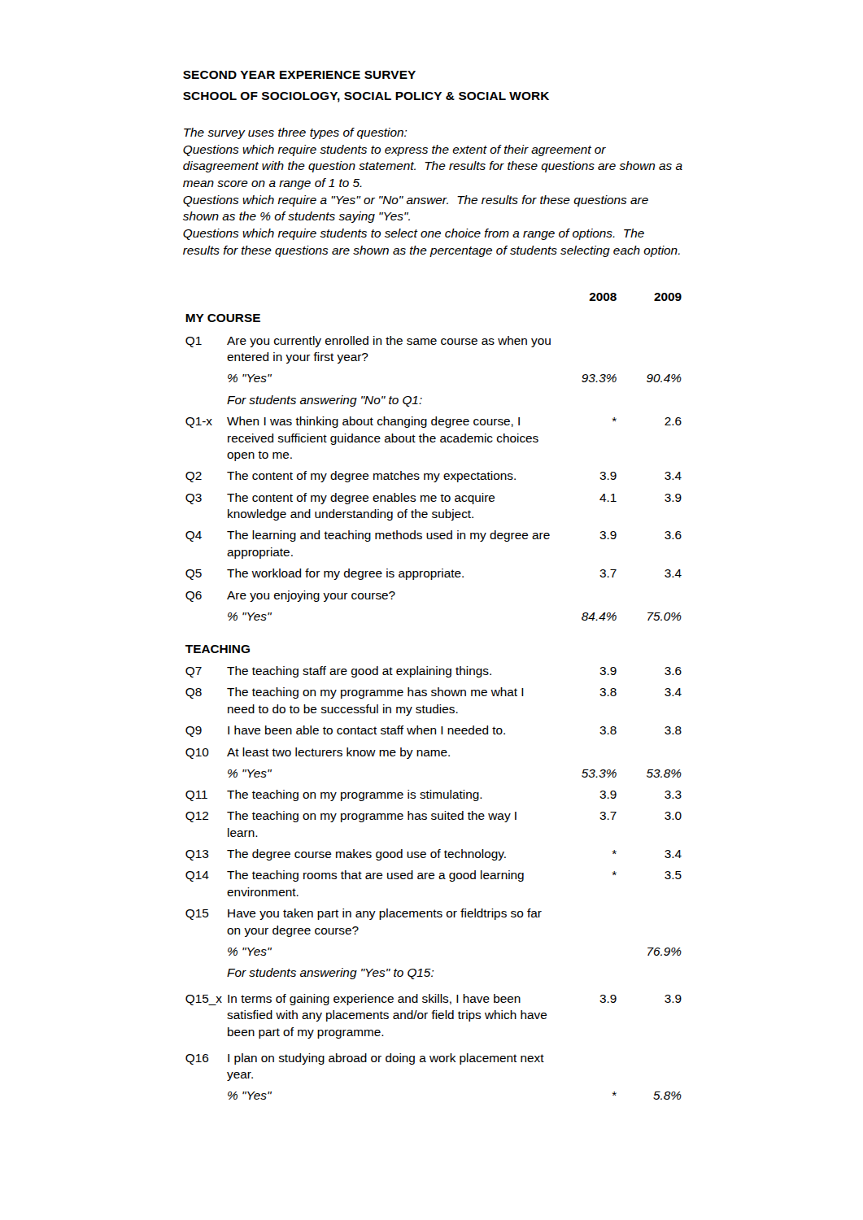SECOND YEAR EXPERIENCE SURVEY
SCHOOL OF SOCIOLOGY, SOCIAL POLICY & SOCIAL WORK
The survey uses three types of question:
Questions which require students to express the extent of their agreement or disagreement with the question statement. The results for these questions are shown as a mean score on a range of 1 to 5.
Questions which require a "Yes" or "No" answer. The results for these questions are shown as the % of students saying "Yes".
Questions which require students to select one choice from a range of options. The results for these questions are shown as the percentage of students selecting each option.
| | | 2008 | 2009 |
| --- | --- | --- | --- |
| MY COURSE |
| Q1 | Are you currently enrolled in the same course as when you entered in your first year? | | |
| | % "Yes" | 93.3% | 90.4% |
| | For students answering "No" to Q1: | | |
| Q1-x | When I was thinking about changing degree course, I received sufficient guidance about the academic choices open to me. | * | 2.6 |
| Q2 | The content of my degree matches my expectations. | 3.9 | 3.4 |
| Q3 | The content of my degree enables me to acquire knowledge and understanding of the subject. | 4.1 | 3.9 |
| Q4 | The learning and teaching methods used in my degree are appropriate. | 3.9 | 3.6 |
| Q5 | The workload for my degree is appropriate. | 3.7 | 3.4 |
| Q6 | Are you enjoying your course? | | |
| | % "Yes" | 84.4% | 75.0% |
| TEACHING |
| Q7 | The teaching staff are good at explaining things. | 3.9 | 3.6 |
| Q8 | The teaching on my programme has shown me what I need to do to be successful in my studies. | 3.8 | 3.4 |
| Q9 | I have been able to contact staff when I needed to. | 3.8 | 3.8 |
| Q10 | At least two lecturers know me by name. | | |
| | % "Yes" | 53.3% | 53.8% |
| Q11 | The teaching on my programme is stimulating. | 3.9 | 3.3 |
| Q12 | The teaching on my programme has suited the way I learn. | 3.7 | 3.0 |
| Q13 | The degree course makes good use of technology. | * | 3.4 |
| Q14 | The teaching rooms that are used are a good learning environment. | * | 3.5 |
| Q15 | Have you taken part in any placements or fieldtrips so far on your degree course? | | |
| | % "Yes" | | 76.9% |
| | For students answering "Yes" to Q15: | | |
| Q15_x | In terms of gaining experience and skills, I have been satisfied with any placements and/or field trips which have been part of my programme. | 3.9 | 3.9 |
| Q16 | I plan on studying abroad or doing a work placement next year. | | |
| | % "Yes" | * | 5.8% |